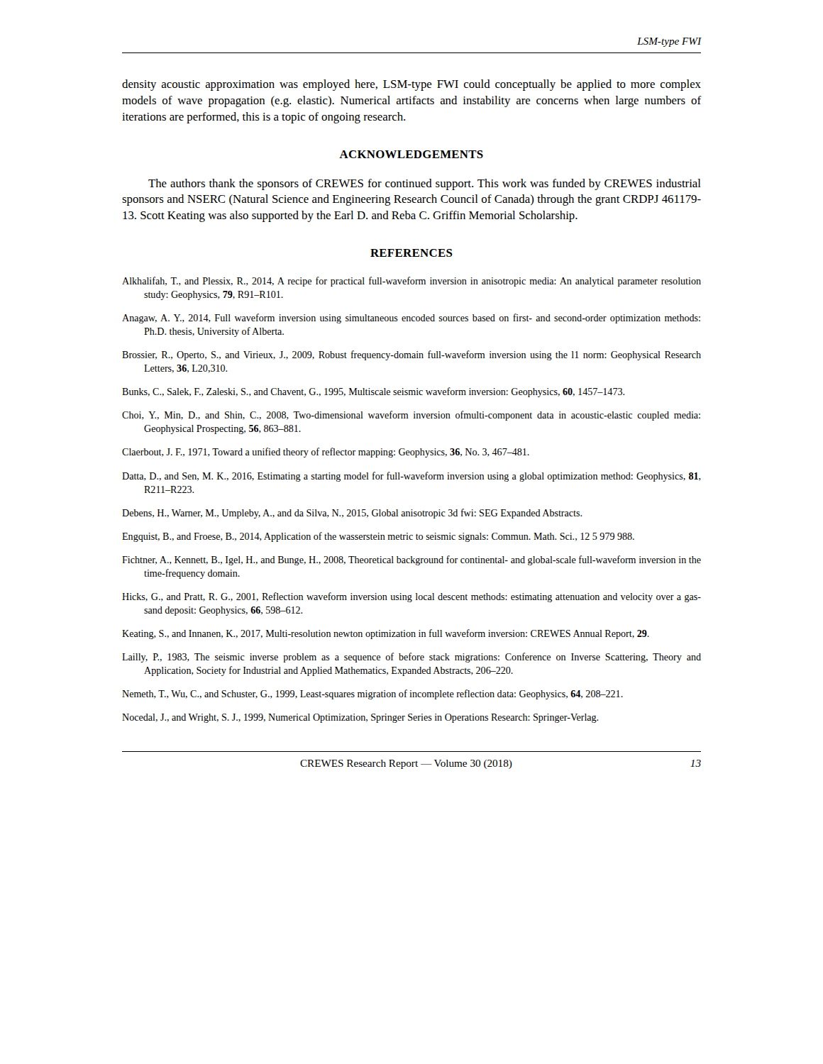LSM-type FWI
density acoustic approximation was employed here, LSM-type FWI could conceptually be applied to more complex models of wave propagation (e.g. elastic). Numerical artifacts and instability are concerns when large numbers of iterations are performed, this is a topic of ongoing research.
ACKNOWLEDGEMENTS
The authors thank the sponsors of CREWES for continued support. This work was funded by CREWES industrial sponsors and NSERC (Natural Science and Engineering Research Council of Canada) through the grant CRDPJ 461179-13. Scott Keating was also supported by the Earl D. and Reba C. Griffin Memorial Scholarship.
REFERENCES
Alkhalifah, T., and Plessix, R., 2014, A recipe for practical full-waveform inversion in anisotropic media: An analytical parameter resolution study: Geophysics, 79, R91–R101.
Anagaw, A. Y., 2014, Full waveform inversion using simultaneous encoded sources based on first- and second-order optimization methods: Ph.D. thesis, University of Alberta.
Brossier, R., Operto, S., and Virieux, J., 2009, Robust frequency-domain full-waveform inversion using the l1 norm: Geophysical Research Letters, 36, L20,310.
Bunks, C., Salek, F., Zaleski, S., and Chavent, G., 1995, Multiscale seismic waveform inversion: Geophysics, 60, 1457–1473.
Choi, Y., Min, D., and Shin, C., 2008, Two-dimensional waveform inversion ofmulti-component data in acoustic-elastic coupled media: Geophysical Prospecting, 56, 863–881.
Claerbout, J. F., 1971, Toward a unified theory of reflector mapping: Geophysics, 36, No. 3, 467–481.
Datta, D., and Sen, M. K., 2016, Estimating a starting model for full-waveform inversion using a global optimization method: Geophysics, 81, R211–R223.
Debens, H., Warner, M., Umpleby, A., and da Silva, N., 2015, Global anisotropic 3d fwi: SEG Expanded Abstracts.
Engquist, B., and Froese, B., 2014, Application of the wasserstein metric to seismic signals: Commun. Math. Sci., 12 5 979 988.
Fichtner, A., Kennett, B., Igel, H., and Bunge, H., 2008, Theoretical background for continental- and global-scale full-waveform inversion in the time-frequency domain.
Hicks, G., and Pratt, R. G., 2001, Reflection waveform inversion using local descent methods: estimating attenuation and velocity over a gas-sand deposit: Geophysics, 66, 598–612.
Keating, S., and Innanen, K., 2017, Multi-resolution newton optimization in full waveform inversion: CREWES Annual Report, 29.
Lailly, P., 1983, The seismic inverse problem as a sequence of before stack migrations: Conference on Inverse Scattering, Theory and Application, Society for Industrial and Applied Mathematics, Expanded Abstracts, 206–220.
Nemeth, T., Wu, C., and Schuster, G., 1999, Least-squares migration of incomplete reflection data: Geophysics, 64, 208–221.
Nocedal, J., and Wright, S. J., 1999, Numerical Optimization, Springer Series in Operations Research: Springer-Verlag.
CREWES Research Report — Volume 30 (2018) 13